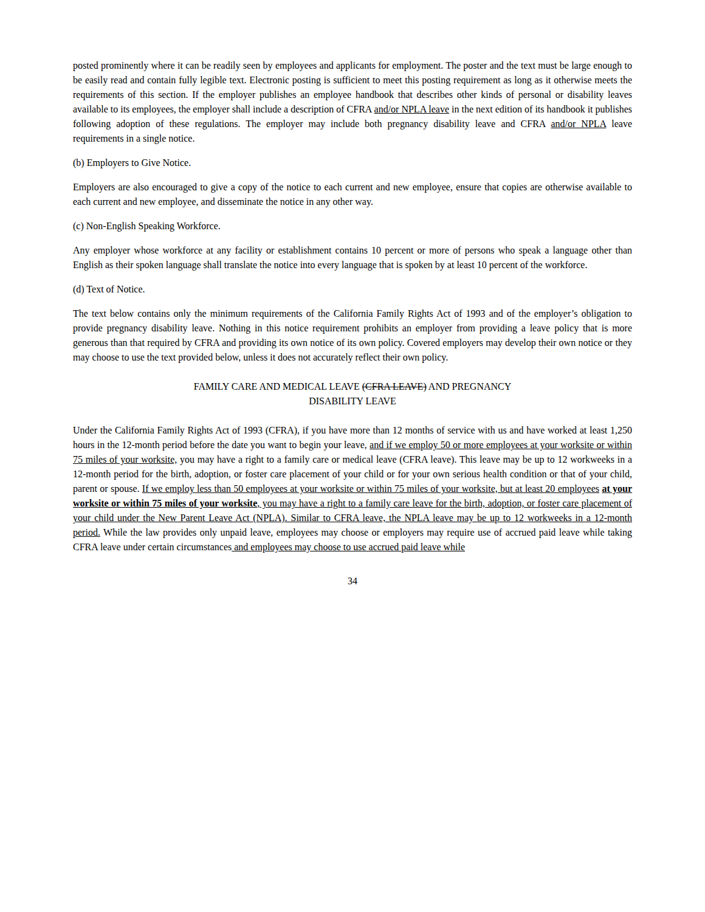posted prominently where it can be readily seen by employees and applicants for employment. The poster and the text must be large enough to be easily read and contain fully legible text. Electronic posting is sufficient to meet this posting requirement as long as it otherwise meets the requirements of this section. If the employer publishes an employee handbook that describes other kinds of personal or disability leaves available to its employees, the employer shall include a description of CFRA and/or NPLA leave in the next edition of its handbook it publishes following adoption of these regulations. The employer may include both pregnancy disability leave and CFRA and/or NPLA leave requirements in a single notice.
(b) Employers to Give Notice.
Employers are also encouraged to give a copy of the notice to each current and new employee, ensure that copies are otherwise available to each current and new employee, and disseminate the notice in any other way.
(c) Non-English Speaking Workforce.
Any employer whose workforce at any facility or establishment contains 10 percent or more of persons who speak a language other than English as their spoken language shall translate the notice into every language that is spoken by at least 10 percent of the workforce.
(d) Text of Notice.
The text below contains only the minimum requirements of the California Family Rights Act of 1993 and of the employer’s obligation to provide pregnancy disability leave. Nothing in this notice requirement prohibits an employer from providing a leave policy that is more generous than that required by CFRA and providing its own notice of its own policy. Covered employers may develop their own notice or they may choose to use the text provided below, unless it does not accurately reflect their own policy.
FAMILY CARE AND MEDICAL LEAVE (CFRA LEAVE) AND PREGNANCY
DISABILITY LEAVE
Under the California Family Rights Act of 1993 (CFRA), if you have more than 12 months of service with us and have worked at least 1,250 hours in the 12-month period before the date you want to begin your leave, and if we employ 50 or more employees at your worksite or within 75 miles of your worksite, you may have a right to a family care or medical leave (CFRA leave). This leave may be up to 12 workweeks in a 12-month period for the birth, adoption, or foster care placement of your child or for your own serious health condition or that of your child, parent or spouse. If we employ less than 50 employees at your worksite or within 75 miles of your worksite, but at least 20 employees at your worksite or within 75 miles of your worksite, you may have a right to a family care leave for the birth, adoption, or foster care placement of your child under the New Parent Leave Act (NPLA). Similar to CFRA leave, the NPLA leave may be up to 12 workweeks in a 12-month period. While the law provides only unpaid leave, employees may choose or employers may require use of accrued paid leave while taking CFRA leave under certain circumstances and employees may choose to use accrued paid leave while
34